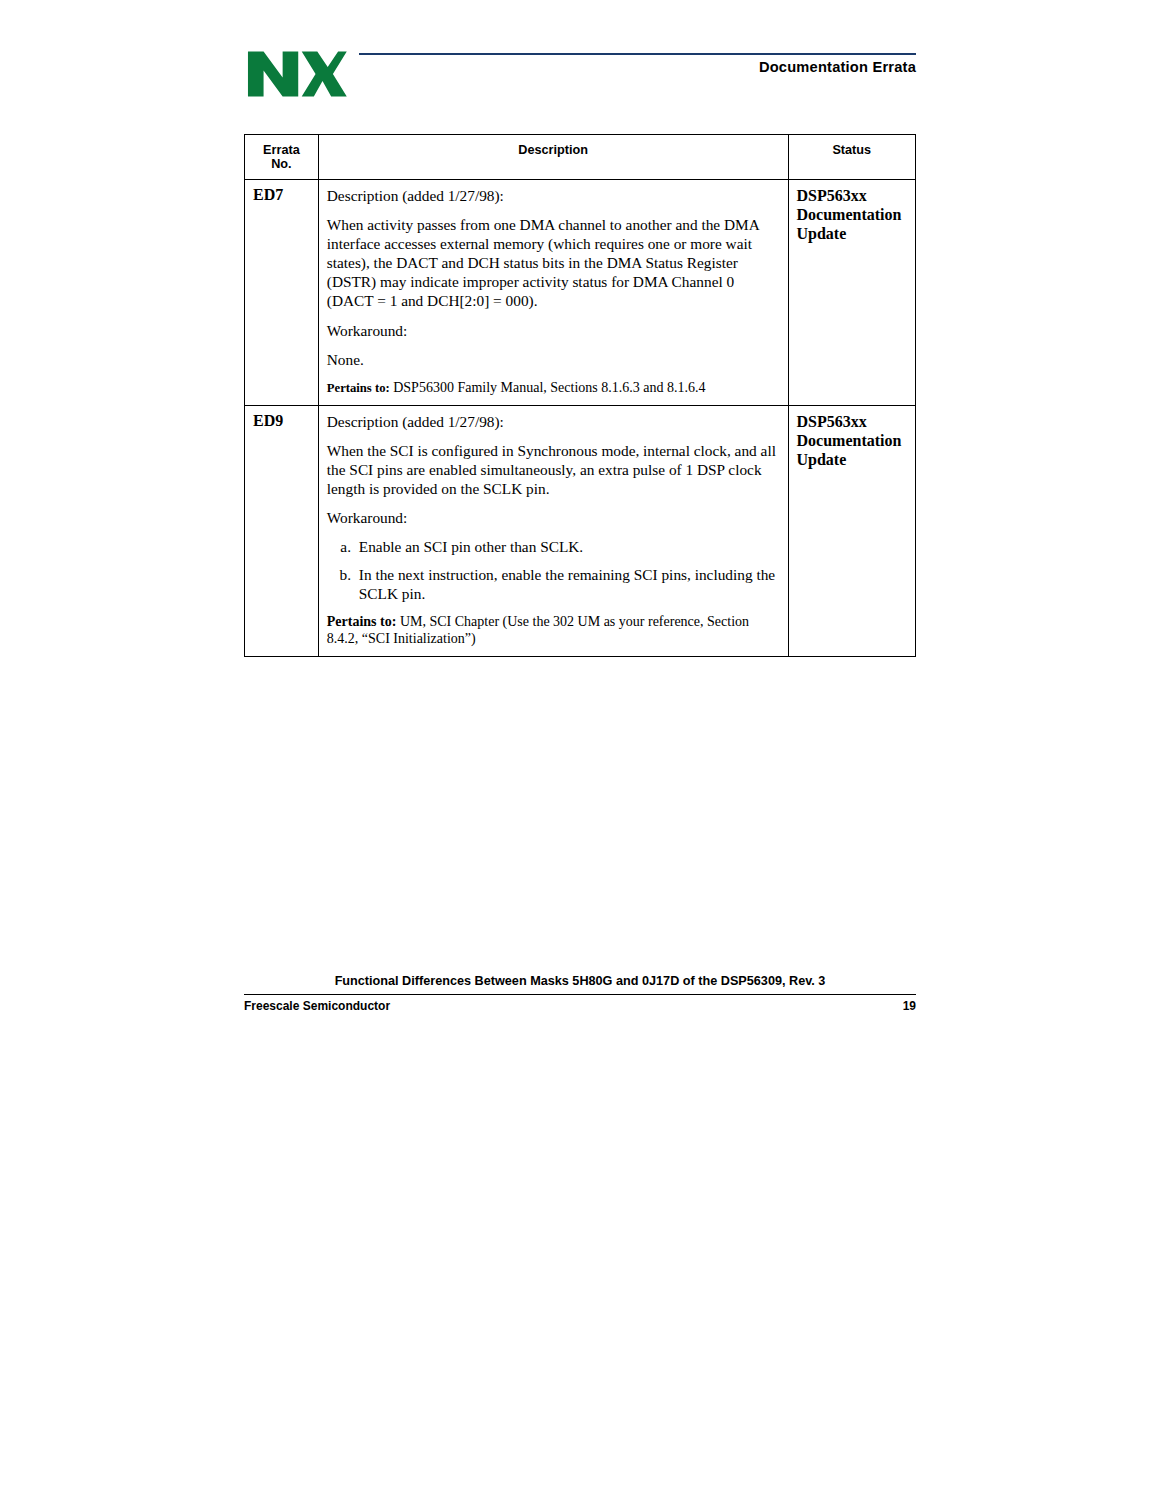Documentation Errata
| Errata No. | Description | Status |
| --- | --- | --- |
| ED7 | Description (added 1/27/98): When activity passes from one DMA channel to another and the DMA interface accesses external memory (which requires one or more wait states), the DACT and DCH status bits in the DMA Status Register (DSTR) may indicate improper activity status for DMA Channel 0 (DACT = 1 and DCH[2:0] = 000). Workaround: None. Pertains to: DSP56300 Family Manual, Sections 8.1.6.3 and 8.1.6.4 | DSP563xx Documentation Update |
| ED9 | Description (added 1/27/98): When the SCI is configured in Synchronous mode, internal clock, and all the SCI pins are enabled simultaneously, an extra pulse of 1 DSP clock length is provided on the SCLK pin. Workaround: Enable an SCI pin other than SCLK. In the next instruction, enable the remaining SCI pins, including the SCLK pin. Pertains to: UM, SCI Chapter (Use the 302 UM as your reference, Section 8.4.2, “SCI Initialization”) | DSP563xx Documentation Update |
Functional Differences Between Masks 5H80G and 0J17D of the DSP56309, Rev. 3
Freescale Semiconductor
19